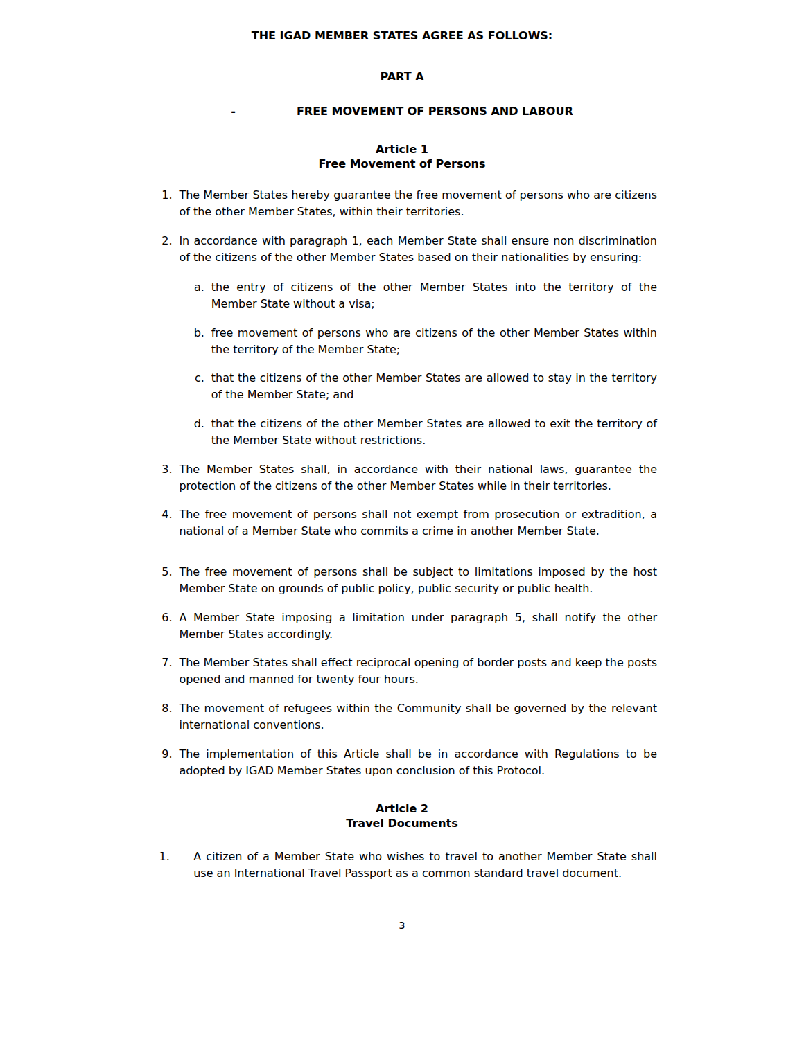THE IGAD MEMBER STATES AGREE AS FOLLOWS:
PART A
-FREE MOVEMENT OF PERSONS AND LABOUR
Article 1
Free Movement of Persons
The Member States hereby guarantee the free movement of persons who are citizens of the other Member States, within their territories.
In accordance with paragraph 1, each Member State shall ensure non discrimination of the citizens of the other Member States based on their nationalities by ensuring:
the entry of citizens of the other Member States into the territory of the Member State without a visa;
free movement of persons who are citizens of the other Member States within the territory of the Member State;
that the citizens of the other Member States are allowed to stay in the territory of the Member State; and
that the citizens of the other Member States are allowed to exit the territory of the Member State without restrictions.
The Member States shall, in accordance with their national laws, guarantee the protection of the citizens of the other Member States while in their territories.
The free movement of persons shall not exempt from prosecution or extradition, a national of a Member State who commits a crime in another Member State.
The free movement of persons shall be subject to limitations imposed by the host Member State on grounds of public policy, public security or public health.
A Member State imposing a limitation under paragraph 5, shall notify the other Member States accordingly.
The Member States shall effect reciprocal opening of border posts and keep the posts opened and manned for twenty four hours.
The movement of refugees within the Community shall be governed by the relevant international conventions.
The implementation of this Article shall be in accordance with Regulations to be adopted by IGAD Member States upon conclusion of this Protocol.
Article 2
Travel Documents
A citizen of a Member State who wishes to travel to another Member State shall use an International Travel Passport as a common standard travel document.
3